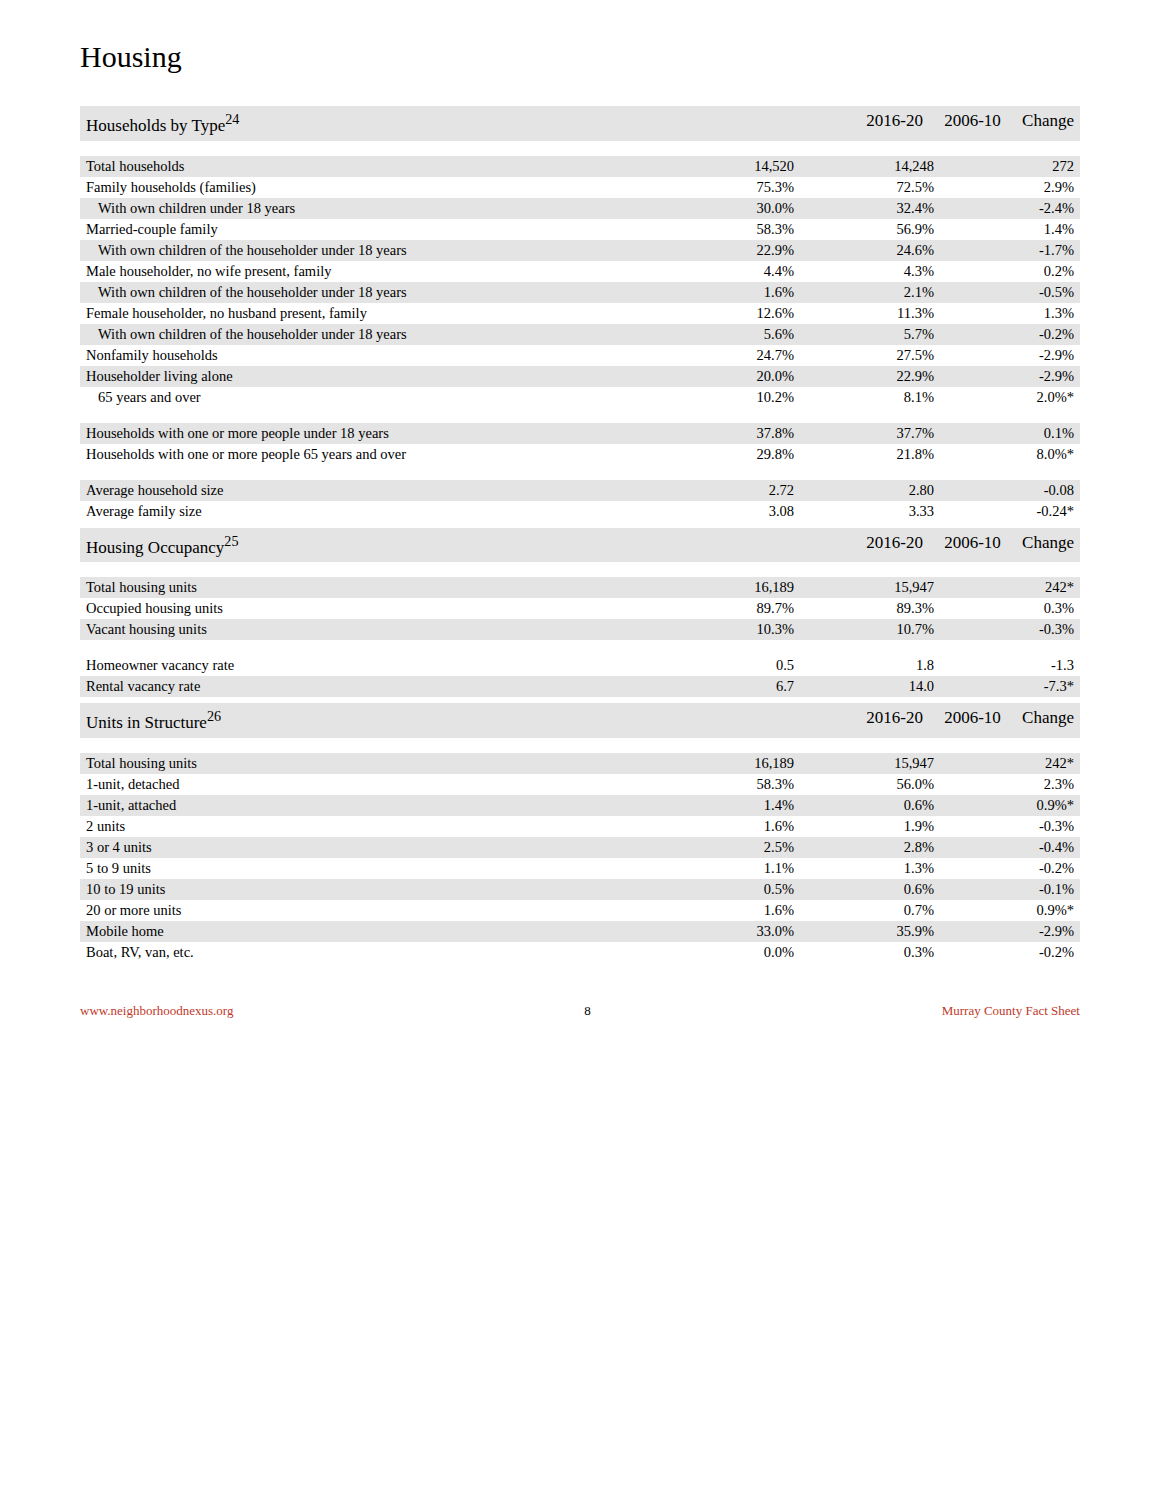Housing
Households by Type 24 2016-20 2006-10 Change
| Total households | 14,520 | 14,248 | 272 |
| Family households (families) | 75.3% | 72.5% | 2.9% |
| With own children under 18 years | 30.0% | 32.4% | -2.4% |
| Married-couple family | 58.3% | 56.9% | 1.4% |
| With own children of the householder under 18 years | 22.9% | 24.6% | -1.7% |
| Male householder, no wife present, family | 4.4% | 4.3% | 0.2% |
| With own children of the householder under 18 years | 1.6% | 2.1% | -0.5% |
| Female householder, no husband present, family | 12.6% | 11.3% | 1.3% |
| With own children of the householder under 18 years | 5.6% | 5.7% | -0.2% |
| Nonfamily households | 24.7% | 27.5% | -2.9% |
| Householder living alone | 20.0% | 22.9% | -2.9% |
| 65 years and over | 10.2% | 8.1% | 2.0%* |
| Households with one or more people under 18 years | 37.8% | 37.7% | 0.1% |
| Households with one or more people 65 years and over | 29.8% | 21.8% | 8.0%* |
| Average household size | 2.72 | 2.80 | -0.08 |
| Average family size | 3.08 | 3.33 | -0.24* |
Housing Occupancy 25 2016-20 2006-10 Change
| Total housing units | 16,189 | 15,947 | 242* |
| Occupied housing units | 89.7% | 89.3% | 0.3% |
| Vacant housing units | 10.3% | 10.7% | -0.3% |
| Homeowner vacancy rate | 0.5 | 1.8 | -1.3 |
| Rental vacancy rate | 6.7 | 14.0 | -7.3* |
Units in Structure 26 2016-20 2006-10 Change
| Total housing units | 16,189 | 15,947 | 242* |
| 1-unit, detached | 58.3% | 56.0% | 2.3% |
| 1-unit, attached | 1.4% | 0.6% | 0.9%* |
| 2 units | 1.6% | 1.9% | -0.3% |
| 3 or 4 units | 2.5% | 2.8% | -0.4% |
| 5 to 9 units | 1.1% | 1.3% | -0.2% |
| 10 to 19 units | 0.5% | 0.6% | -0.1% |
| 20 or more units | 1.6% | 0.7% | 0.9%* |
| Mobile home | 33.0% | 35.9% | -2.9% |
| Boat, RV, van, etc. | 0.0% | 0.3% | -0.2% |
www.neighborhoodnexus.org
8
Murray County Fact Sheet